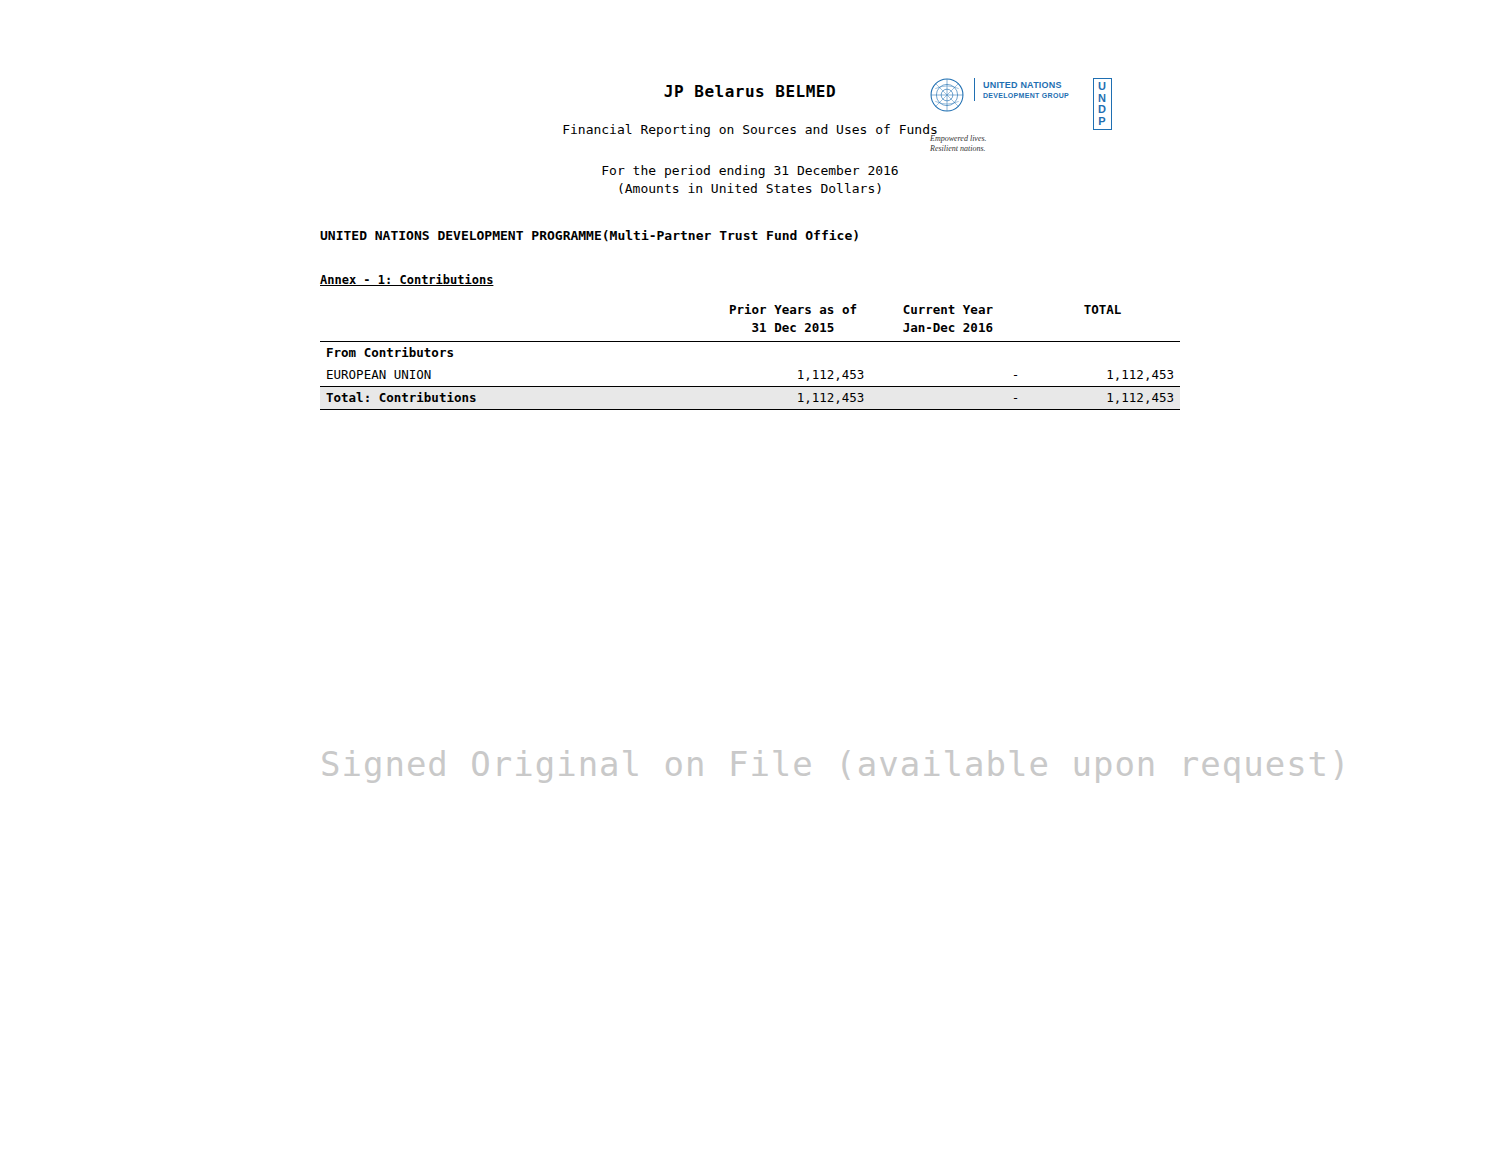UNITED NATIONS
DEVELOPMENT GROUP
U
N
D
P
Empowered lives.
Resilient nations.
JP Belarus BELMED
Financial Reporting on Sources and Uses of Funds
For the period ending 31 December 2016
(Amounts in United States Dollars)
UNITED NATIONS DEVELOPMENT PROGRAMME(Multi-Partner Trust Fund Office)
Annex - 1: Contributions
| | Prior Years as of 31 Dec 2015 | Current Year Jan-Dec 2016 | TOTAL |
| --- | --- | --- | --- |
| From Contributors | | | |
| EUROPEAN UNION | 1,112,453 | - | 1,112,453 |
| Total: Contributions | 1,112,453 | - | 1,112,453 |
Signed Original on File (available upon request)